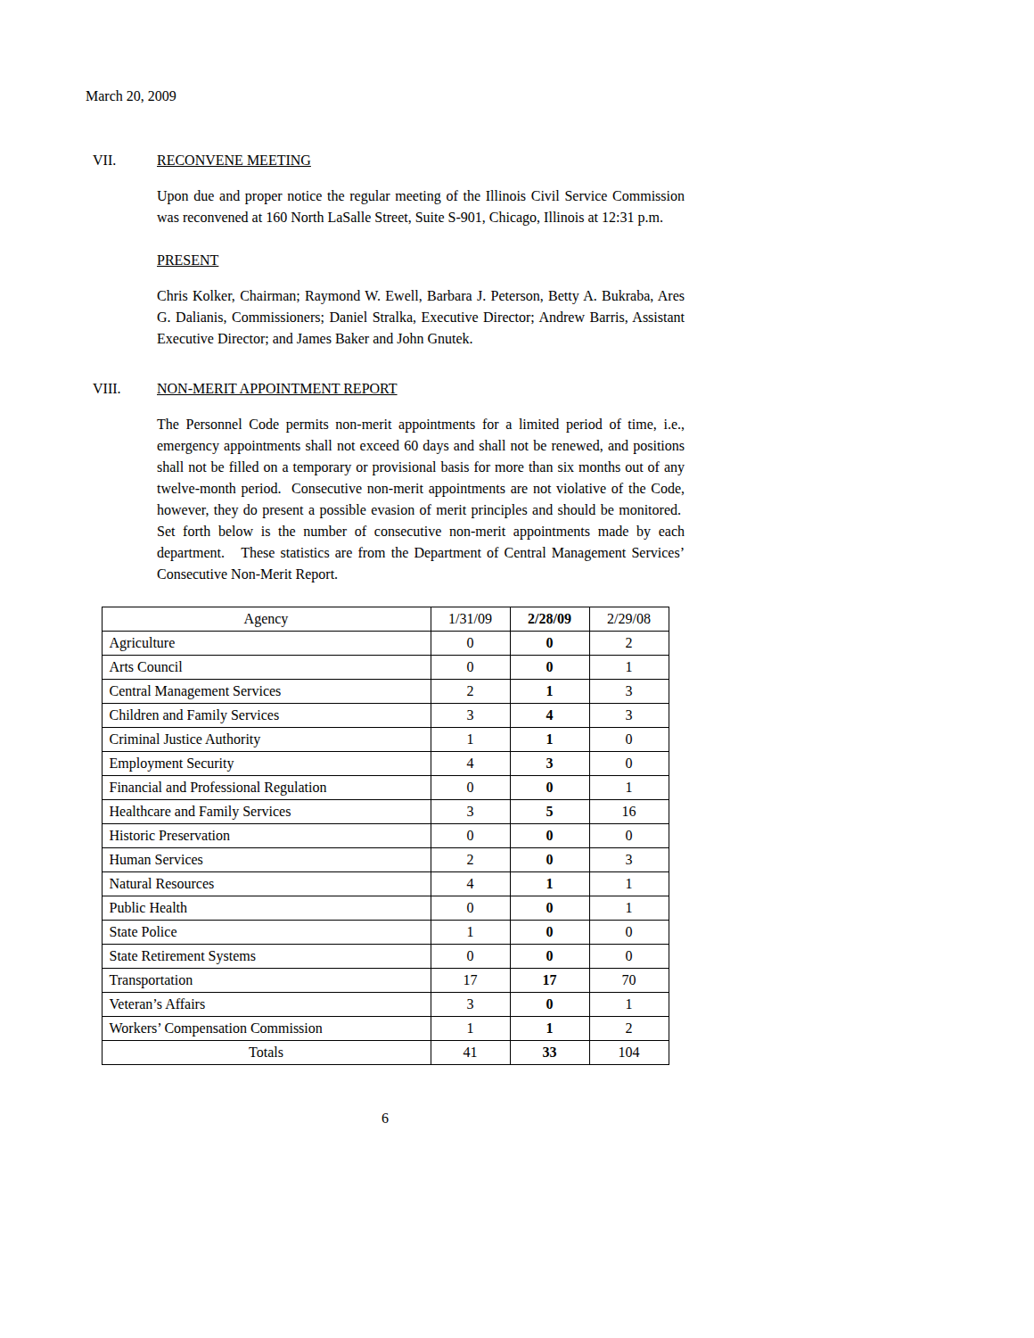March 20, 2009
VII. RECONVENE MEETING
Upon due and proper notice the regular meeting of the Illinois Civil Service Commission was reconvened at 160 North LaSalle Street, Suite S-901, Chicago, Illinois at 12:31 p.m.
PRESENT
Chris Kolker, Chairman; Raymond W. Ewell, Barbara J. Peterson, Betty A. Bukraba, Ares G. Dalianis, Commissioners; Daniel Stralka, Executive Director; Andrew Barris, Assistant Executive Director; and James Baker and John Gnutek.
VIII. NON-MERIT APPOINTMENT REPORT
The Personnel Code permits non-merit appointments for a limited period of time, i.e., emergency appointments shall not exceed 60 days and shall not be renewed, and positions shall not be filled on a temporary or provisional basis for more than six months out of any twelve-month period. Consecutive non-merit appointments are not violative of the Code, however, they do present a possible evasion of merit principles and should be monitored. Set forth below is the number of consecutive non-merit appointments made by each department. These statistics are from the Department of Central Management Services’ Consecutive Non-Merit Report.
| Agency | 1/31/09 | 2/28/09 | 2/29/08 |
| --- | --- | --- | --- |
| Agriculture | 0 | 0 | 2 |
| Arts Council | 0 | 0 | 1 |
| Central Management Services | 2 | 1 | 3 |
| Children and Family Services | 3 | 4 | 3 |
| Criminal Justice Authority | 1 | 1 | 0 |
| Employment Security | 4 | 3 | 0 |
| Financial and Professional Regulation | 0 | 0 | 1 |
| Healthcare and Family Services | 3 | 5 | 16 |
| Historic Preservation | 0 | 0 | 0 |
| Human Services | 2 | 0 | 3 |
| Natural Resources | 4 | 1 | 1 |
| Public Health | 0 | 0 | 1 |
| State Police | 1 | 0 | 0 |
| State Retirement Systems | 0 | 0 | 0 |
| Transportation | 17 | 17 | 70 |
| Veteran’s Affairs | 3 | 0 | 1 |
| Workers’ Compensation Commission | 1 | 1 | 2 |
| Totals | 41 | 33 | 104 |
6